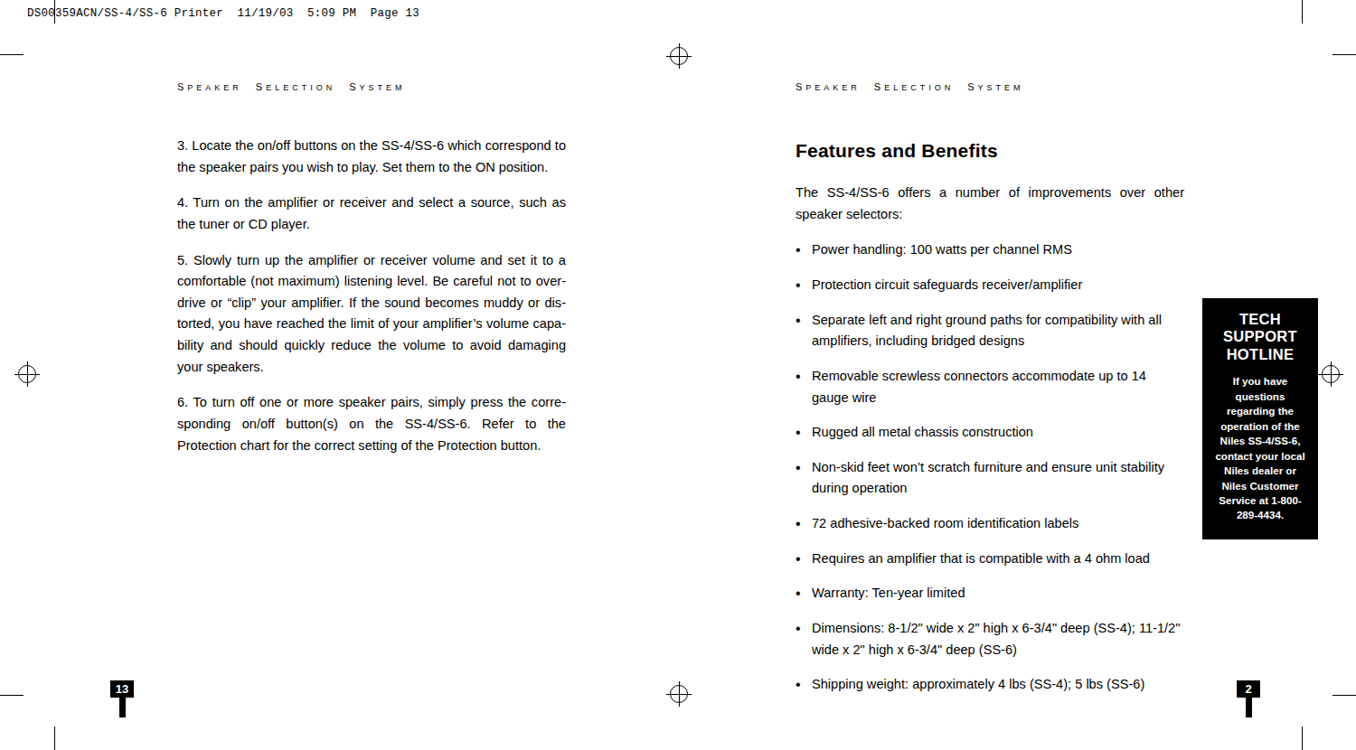DS00359ACN/SS-4/SS-6 Printer 11/19/03 5:09 PM Page 13
Speaker Selection System
Speaker Selection System
3. Locate the on/off buttons on the SS-4/SS-6 which correspond to the speaker pairs you wish to play. Set them to the ON position.
4. Turn on the amplifier or receiver and select a source, such as the tuner or CD player.
5. Slowly turn up the amplifier or receiver volume and set it to a comfortable (not maximum) listening level. Be careful not to overdrive or “clip” your amplifier. If the sound becomes muddy or distorted, you have reached the limit of your amplifier’s volume capability and should quickly reduce the volume to avoid damaging your speakers.
6. To turn off one or more speaker pairs, simply press the corresponding on/off button(s) on the SS-4/SS-6. Refer to the Protection chart for the correct setting of the Protection button.
Features and Benefits
The SS-4/SS-6 offers a number of improvements over other speaker selectors:
Power handling: 100 watts per channel RMS
Protection circuit safeguards receiver/amplifier
Separate left and right ground paths for compatibility with all amplifiers, including bridged designs
Removable screwless connectors accommodate up to 14 gauge wire
Rugged all metal chassis construction
Non-skid feet won’t scratch furniture and ensure unit stability during operation
72 adhesive-backed room identification labels
Requires an amplifier that is compatible with a 4 ohm load
Warranty: Ten-year limited
Dimensions: 8-1/2" wide x 2" high x 6-3/4" deep (SS-4); 11-1/2" wide x 2" high x 6-3/4" deep (SS-6)
Shipping weight: approximately 4 lbs (SS-4); 5 lbs (SS-6)
TECH
SUPPORT
HOTLINE
If you have questions regarding the operation of the Niles SS-4/SS-6, contact your local Niles dealer or Niles Customer Service at 1-800-289-4434.
13
2